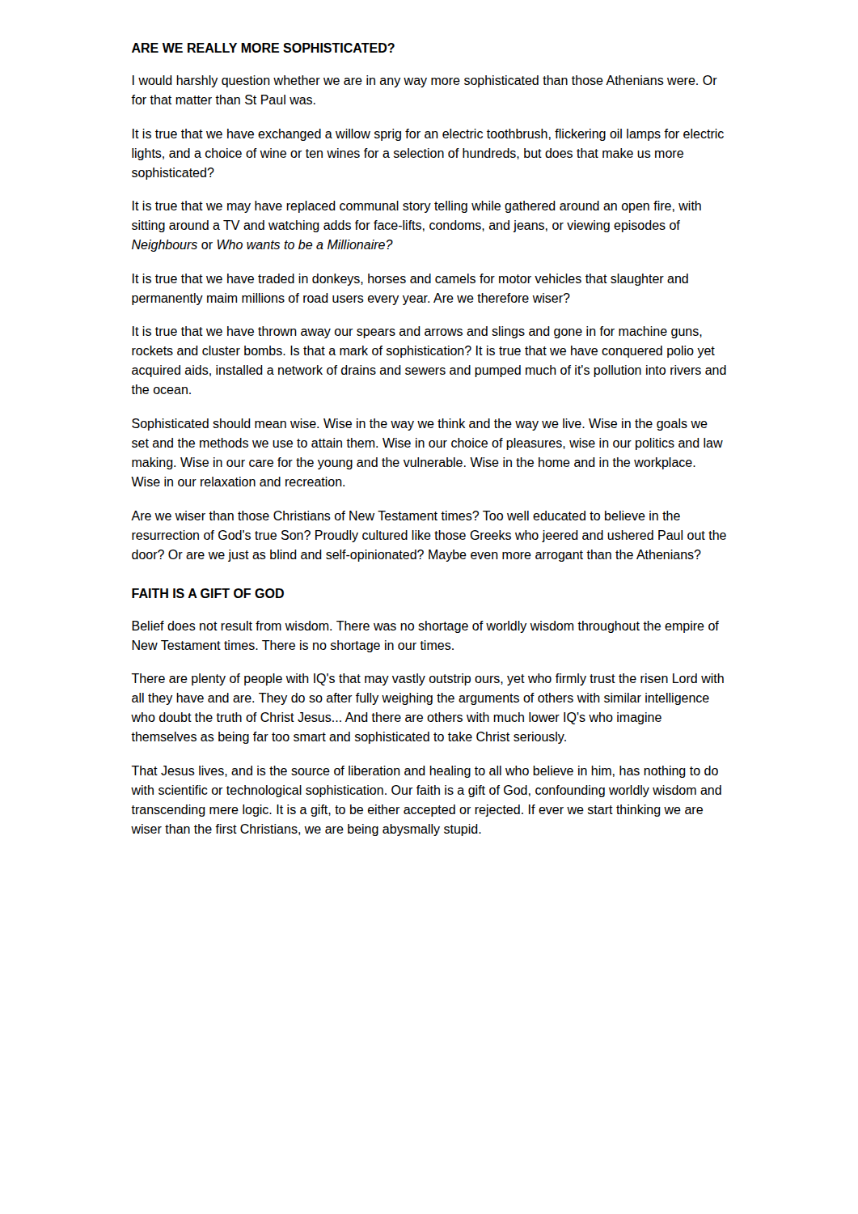Are we really more sophisticated?
I would harshly question whether we are in any way more sophisticated than those Athenians were. Or for that matter than St Paul was.
It is true that we have exchanged a willow sprig for an electric toothbrush, flickering oil lamps for electric lights, and a choice of wine or ten wines for a selection of hundreds, but does that make us more sophisticated?
It is true that we may have replaced communal story telling while gathered around an open fire, with sitting around a TV and watching adds for face-lifts, condoms, and jeans, or viewing episodes of Neighbours or Who wants to be a Millionaire?
It is true that we have traded in donkeys, horses and camels for motor vehicles that slaughter and permanently maim millions of road users every year. Are we therefore wiser?
It is true that we have thrown away our spears and arrows and slings and gone in for machine guns, rockets and cluster bombs. Is that a mark of sophistication? It is true that we have conquered polio yet acquired aids, installed a network of drains and sewers and pumped much of it's pollution into rivers and the ocean.
Sophisticated should mean wise. Wise in the way we think and the way we live. Wise in the goals we set and the methods we use to attain them. Wise in our choice of pleasures, wise in our politics and law making. Wise in our care for the young and the vulnerable. Wise in the home and in the workplace. Wise in our relaxation and recreation.
Are we wiser than those Christians of New Testament times? Too well educated to believe in the resurrection of God's true Son? Proudly cultured like those Greeks who jeered and ushered Paul out the door? Or are we just as blind and self-opinionated? Maybe even more arrogant than the Athenians?
Faith is a gift of God
Belief does not result from wisdom. There was no shortage of worldly wisdom throughout the empire of New Testament times. There is no shortage in our times.
There are plenty of people with IQ's that may vastly outstrip ours, yet who firmly trust the risen Lord with all they have and are. They do so after fully weighing the arguments of others with similar intelligence who doubt the truth of Christ Jesus... And there are others with much lower IQ's who imagine themselves as being far too smart and sophisticated to take Christ seriously.
That Jesus lives, and is the source of liberation and healing to all who believe in him, has nothing to do with scientific or technological sophistication. Our faith is a gift of God, confounding worldly wisdom and transcending mere logic. It is a gift, to be either accepted or rejected. If ever we start thinking we are wiser than the first Christians, we are being abysmally stupid.